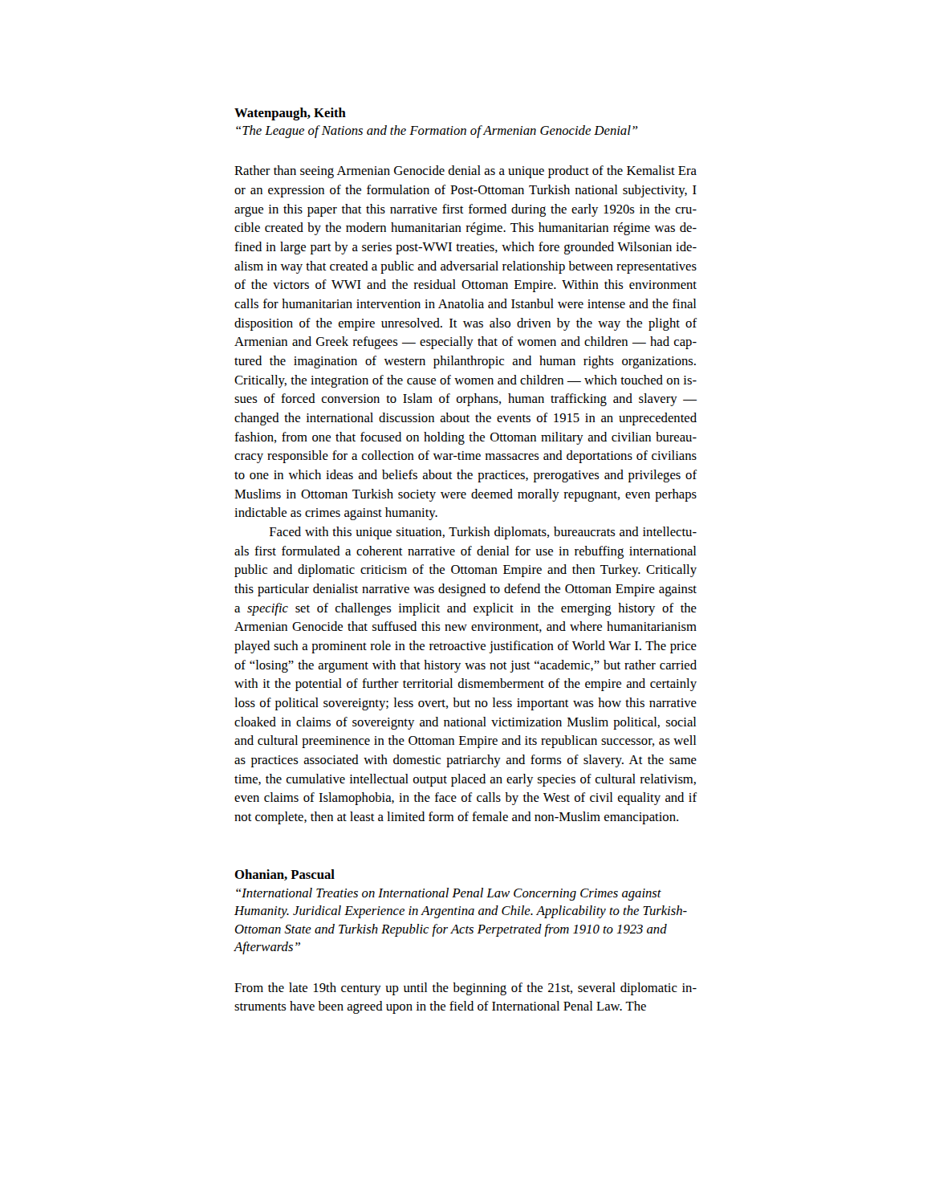Watenpaugh, Keith
“The League of Nations and the Formation of Armenian Genocide Denial”
Rather than seeing Armenian Genocide denial as a unique product of the Kemalist Era or an expression of the formulation of Post-Ottoman Turkish national subjectivity, I argue in this paper that this narrative first formed during the early 1920s in the crucible created by the modern humanitarian régime. This humanitarian régime was defined in large part by a series post-WWI treaties, which fore grounded Wilsonian idealism in way that created a public and adversarial relationship between representatives of the victors of WWI and the residual Ottoman Empire. Within this environment calls for humanitarian intervention in Anatolia and Istanbul were intense and the final disposition of the empire unresolved. It was also driven by the way the plight of Armenian and Greek refugees — especially that of women and children — had captured the imagination of western philanthropic and human rights organizations. Critically, the integration of the cause of women and children — which touched on issues of forced conversion to Islam of orphans, human trafficking and slavery — changed the international discussion about the events of 1915 in an unprecedented fashion, from one that focused on holding the Ottoman military and civilian bureaucracy responsible for a collection of war-time massacres and deportations of civilians to one in which ideas and beliefs about the practices, prerogatives and privileges of Muslims in Ottoman Turkish society were deemed morally repugnant, even perhaps indictable as crimes against humanity.
Faced with this unique situation, Turkish diplomats, bureaucrats and intellectuals first formulated a coherent narrative of denial for use in rebuffing international public and diplomatic criticism of the Ottoman Empire and then Turkey. Critically this particular denialist narrative was designed to defend the Ottoman Empire against a specific set of challenges implicit and explicit in the emerging history of the Armenian Genocide that suffused this new environment, and where humanitarianism played such a prominent role in the retroactive justification of World War I. The price of “losing” the argument with that history was not just “academic,” but rather carried with it the potential of further territorial dismemberment of the empire and certainly loss of political sovereignty; less overt, but no less important was how this narrative cloaked in claims of sovereignty and national victimization Muslim political, social and cultural preeminence in the Ottoman Empire and its republican successor, as well as practices associated with domestic patriarchy and forms of slavery. At the same time, the cumulative intellectual output placed an early species of cultural relativism, even claims of Islamophobia, in the face of calls by the West of civil equality and if not complete, then at least a limited form of female and non-Muslim emancipation.
Ohanian, Pascual
“International Treaties on International Penal Law Concerning Crimes against Humanity. Juridical Experience in Argentina and Chile. Applicability to the Turkish-Ottoman State and Turkish Republic for Acts Perpetrated from 1910 to 1923 and Afterwards”
From the late 19th century up until the beginning of the 21st, several diplomatic instruments have been agreed upon in the field of International Penal Law. The